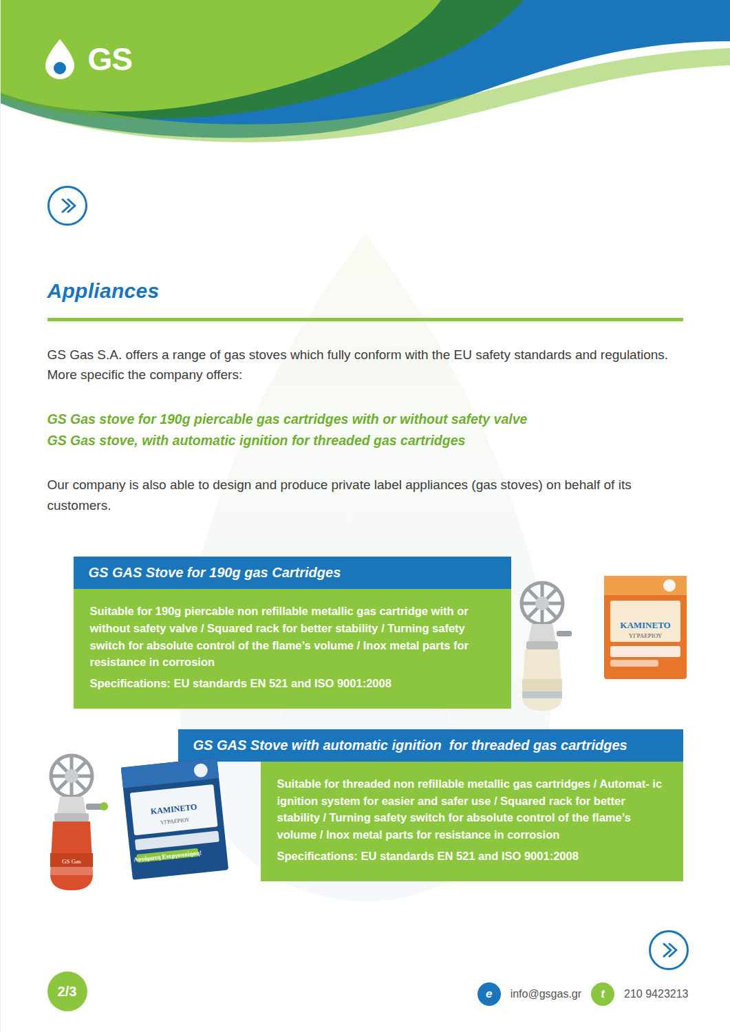GS Gas
Appliances
GS Gas S.A. offers a range of gas stoves which fully conform with the EU safety standards and regulations. More specific the company offers:
GS Gas stove for 190g piercable gas cartridges with or without safety valve
GS Gas stove, with automatic ignition for threaded gas cartridges
Our company is also able to design and produce private label appliances (gas stoves) on behalf of its customers.
GS GAS Stove for 190g gas Cartridges
Suitable for 190g piercable non refillable metallic gas cartridge with or without safety valve / Squared rack for better stability / Turning safety switch for absolute control of the flame’s volume / Inox metal parts for resistance in corrosion Specifications: EU standards EN 521 and ISO 9001:2008
KAMINETO ΥΓΡΑΕΡΙΟΥ
GS GAS Stove with automatic ignition for threaded gas cartridges
Suitable for threaded non refillable metallic gas cartridges / Automat- ic ignition system for easier and safer use / Squared rack for better stability / Turning safety switch for absolute control of the flame’s volume / Inox metal parts for resistance in corrosion Specifications: EU standards EN 521 and ISO 9001:2008
GS Gas KAMINETO ΥΓΡΑΕΡΙΟΥ Αυτόματη Ενεργοποίηση!
2/3
e
info@gsgas.gr
t
210 9423213